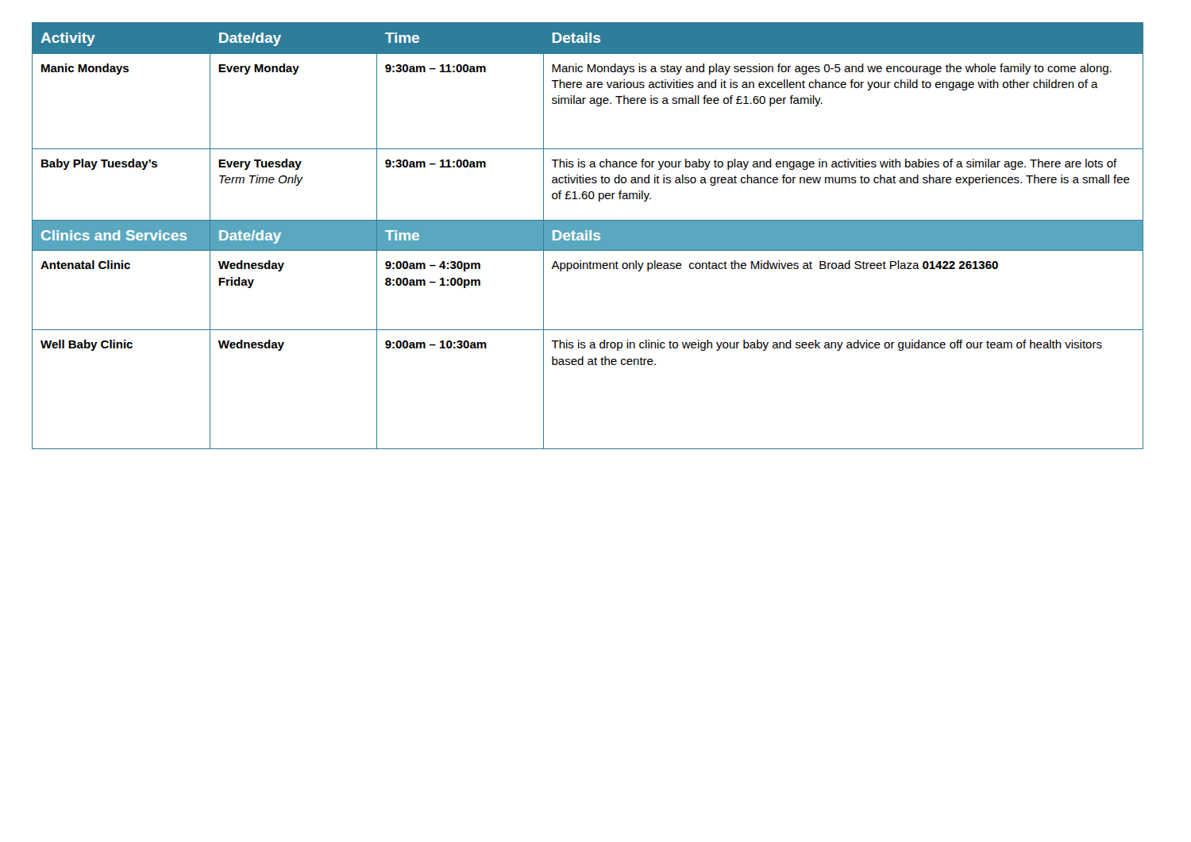| Activity | Date/day | Time | Details |
| --- | --- | --- | --- |
| Manic Mondays | Every Monday | 9:30am – 11:00am | Manic Mondays is a stay and play session for ages 0-5 and we encourage the whole family to come along. There are various activities and it is an excellent chance for your child to engage with other children of a similar age. There is a small fee of £1.60 per family. |
| Baby Play Tuesday’s | Every Tuesday Term Time Only | 9:30am – 11:00am | This is a chance for your baby to play and engage in activities with babies of a similar age. There are lots of activities to do and it is also a great chance for new mums to chat and share experiences. There is a small fee of £1.60 per family. |
| Clinics and Services | Date/day | Time | Details |
| Antenatal Clinic | Wednesday Friday | 9:00am – 4:30pm 8:00am – 1:00pm | Appointment only please contact the Midwives at Broad Street Plaza 01422 261360 |
| Well Baby Clinic | Wednesday | 9:00am – 10:30am | This is a drop in clinic to weigh your baby and seek any advice or guidance off our team of health visitors based at the centre. |